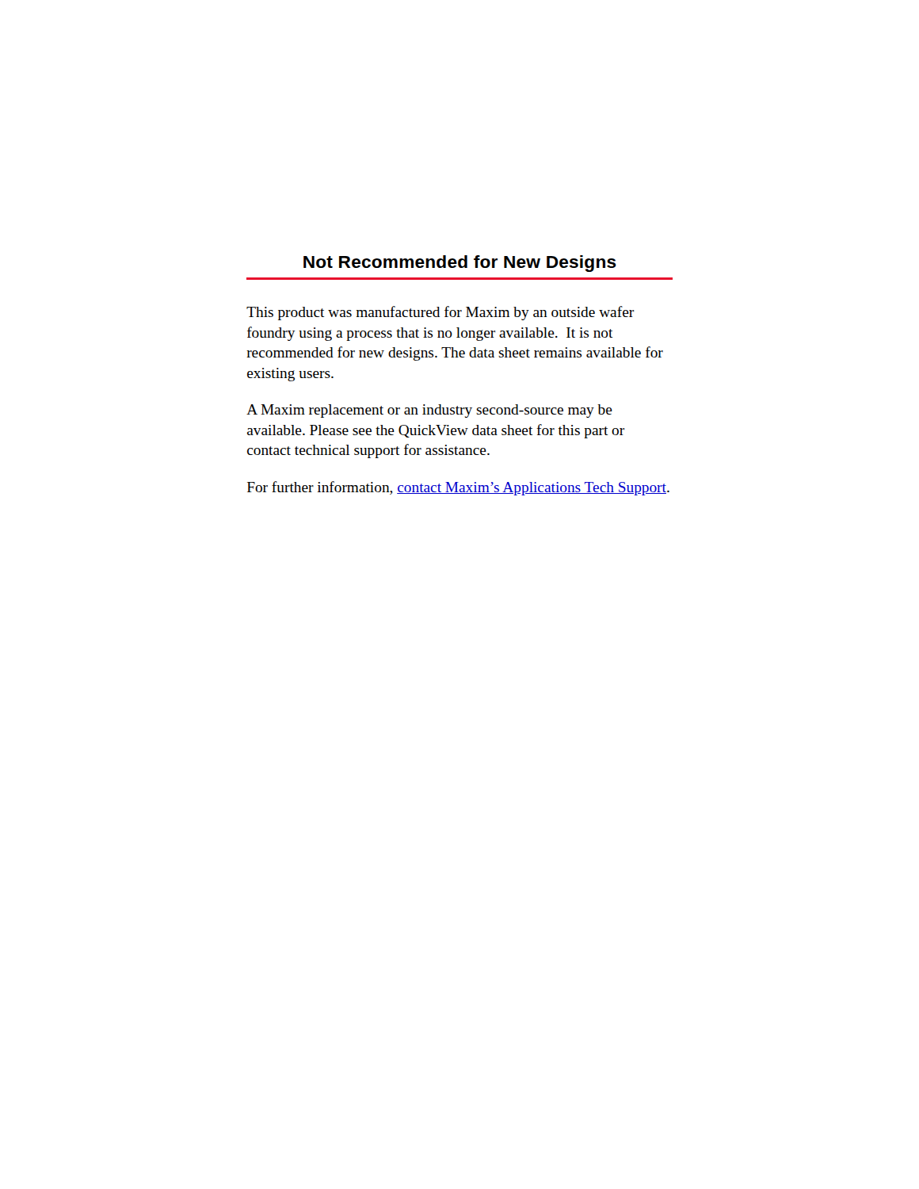Not Recommended for New Designs
This product was manufactured for Maxim by an outside wafer foundry using a process that is no longer available. It is not recommended for new designs. The data sheet remains available for existing users.
A Maxim replacement or an industry second-source may be available. Please see the QuickView data sheet for this part or contact technical support for assistance.
For further information, contact Maxim’s Applications Tech Support.